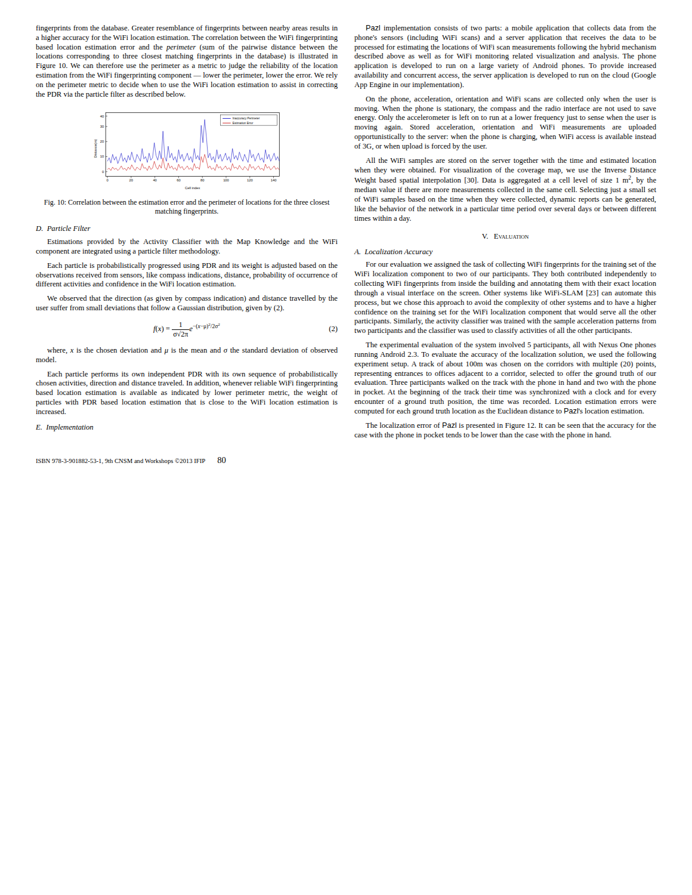fingerprints from the database. Greater resemblance of fingerprints between nearby areas results in a higher accuracy for the WiFi location estimation. The correlation between the WiFi fingerprinting based location estimation error and the perimeter (sum of the pairwise distance between the locations corresponding to three closest matching fingerprints in the database) is illustrated in Figure 10. We can therefore use the perimeter as a metric to judge the reliability of the location estimation from the WiFi fingerprinting component — lower the perimeter, lower the error. We rely on the perimeter metric to decide when to use the WiFi location estimation to assist in correcting the PDR via the particle filter as described below.
0 10 20 30 40 0 20 40 60 80 100 120 140 Distance(m) Cell index Inaccuracy Perimeter Estimation Error
Fig. 10: Correlation between the estimation error and the perimeter of locations for the three closest matching fingerprints.
D. Particle Filter
Estimations provided by the Activity Classifier with the Map Knowledge and the WiFi component are integrated using a particle filter methodology.
Each particle is probabilistically progressed using PDR and its weight is adjusted based on the observations received from sensors, like compass indications, distance, probability of occurrence of different activities and confidence in the WiFi location estimation.
We observed that the direction (as given by compass indication) and distance travelled by the user suffer from small deviations that follow a Gaussian distribution, given by (2).
f(x) = 1 σ√2π e−(x−μ)2/2σ2 (2)
where, x is the chosen deviation and μ is the mean and σ the standard deviation of observed model.
Each particle performs its own independent PDR with its own sequence of probabilistically chosen activities, direction and distance traveled. In addition, whenever reliable WiFi fingerprinting based location estimation is available as indicated by lower perimeter metric, the weight of particles with PDR based location estimation that is close to the WiFi location estimation is increased.
E. Implementation
Pazl implementation consists of two parts: a mobile application that collects data from the phone's sensors (including WiFi scans) and a server application that receives the data to be processed for estimating the locations of WiFi scan measurements following the hybrid mechanism described above as well as for WiFi monitoring related visualization and analysis. The phone application is developed to run on a large variety of Android phones. To provide increased availability and concurrent access, the server application is developed to run on the cloud (Google App Engine in our implementation).
On the phone, acceleration, orientation and WiFi scans are collected only when the user is moving. When the phone is stationary, the compass and the radio interface are not used to save energy. Only the accelerometer is left on to run at a lower frequency just to sense when the user is moving again. Stored acceleration, orientation and WiFi measurements are uploaded opportunistically to the server: when the phone is charging, when WiFi access is available instead of 3G, or when upload is forced by the user.
All the WiFi samples are stored on the server together with the time and estimated location when they were obtained. For visualization of the coverage map, we use the Inverse Distance Weight based spatial interpolation [30]. Data is aggregated at a cell level of size 1 m2, by the median value if there are more measurements collected in the same cell. Selecting just a small set of WiFi samples based on the time when they were collected, dynamic reports can be generated, like the behavior of the network in a particular time period over several days or between different times within a day.
V. Evaluation
A. Localization Accuracy
For our evaluation we assigned the task of collecting WiFi fingerprints for the training set of the WiFi localization component to two of our participants. They both contributed independently to collecting WiFi fingerprints from inside the building and annotating them with their exact location through a visual interface on the screen. Other systems like WiFi-SLAM [23] can automate this process, but we chose this approach to avoid the complexity of other systems and to have a higher confidence on the training set for the WiFi localization component that would serve all the other participants. Similarly, the activity classifier was trained with the sample acceleration patterns from two participants and the classifier was used to classify activities of all the other participants.
The experimental evaluation of the system involved 5 participants, all with Nexus One phones running Android 2.3. To evaluate the accuracy of the localization solution, we used the following experiment setup. A track of about 100m was chosen on the corridors with multiple (20) points, representing entrances to offices adjacent to a corridor, selected to offer the ground truth of our evaluation. Three participants walked on the track with the phone in hand and two with the phone in pocket. At the beginning of the track their time was synchronized with a clock and for every encounter of a ground truth position, the time was recorded. Location estimation errors were computed for each ground truth location as the Euclidean distance to Pazl's location estimation.
The localization error of Pazl is presented in Figure 12. It can be seen that the accuracy for the case with the phone in pocket tends to be lower than the case with the phone in hand.
ISBN 978-3-901882-53-1, 9th CNSM and Workshops ©2013 IFIP80